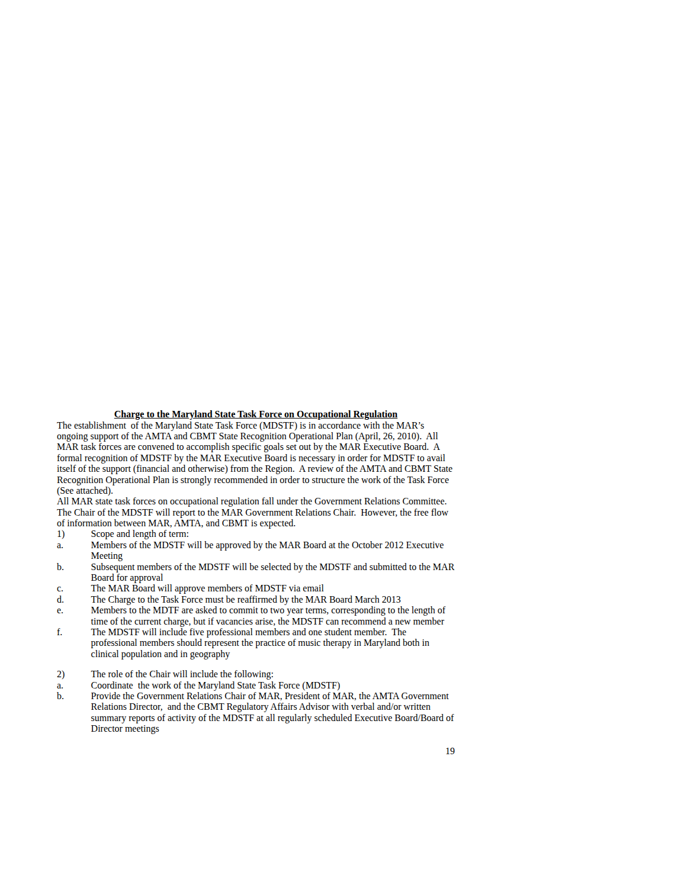Charge to the Maryland State Task Force on Occupational Regulation
The establishment of the Maryland State Task Force (MDSTF) is in accordance with the MAR’s ongoing support of the AMTA and CBMT State Recognition Operational Plan (April, 26, 2010). All MAR task forces are convened to accomplish specific goals set out by the MAR Executive Board. A formal recognition of MDSTF by the MAR Executive Board is necessary in order for MDSTF to avail itself of the support (financial and otherwise) from the Region. A review of the AMTA and CBMT State Recognition Operational Plan is strongly recommended in order to structure the work of the Task Force (See attached).
All MAR state task forces on occupational regulation fall under the Government Relations Committee. The Chair of the MDSTF will report to the MAR Government Relations Chair. However, the free flow of information between MAR, AMTA, and CBMT is expected.
1) Scope and length of term:
a. Members of the MDSTF will be approved by the MAR Board at the October 2012 Executive Meeting
b. Subsequent members of the MDSTF will be selected by the MDSTF and submitted to the MAR Board for approval
c. The MAR Board will approve members of MDSTF via email
d. The Charge to the Task Force must be reaffirmed by the MAR Board March 2013
e. Members to the MDTF are asked to commit to two year terms, corresponding to the length of time of the current charge, but if vacancies arise, the MDSTF can recommend a new member
f. The MDSTF will include five professional members and one student member. The professional members should represent the practice of music therapy in Maryland both in clinical population and in geography
2) The role of the Chair will include the following:
a. Coordinate the work of the Maryland State Task Force (MDSTF)
b. Provide the Government Relations Chair of MAR, President of MAR, the AMTA Government Relations Director, and the CBMT Regulatory Affairs Advisor with verbal and/or written summary reports of activity of the MDSTF at all regularly scheduled Executive Board/Board of Director meetings
19